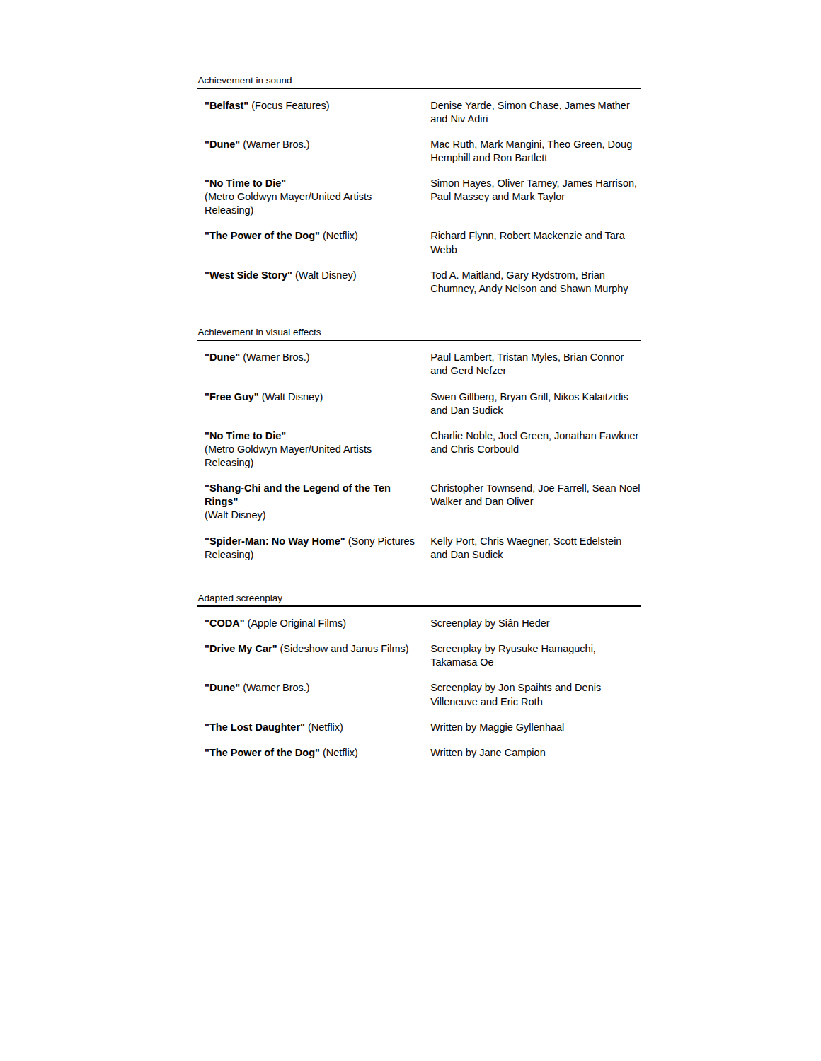Achievement in sound
| "Belfast" (Focus Features) | Denise Yarde, Simon Chase, James Mather and Niv Adiri |
| "Dune" (Warner Bros.) | Mac Ruth, Mark Mangini, Theo Green, Doug Hemphill and Ron Bartlett |
| "No Time to Die" (Metro Goldwyn Mayer/United Artists Releasing) | Simon Hayes, Oliver Tarney, James Harrison, Paul Massey and Mark Taylor |
| "The Power of the Dog" (Netflix) | Richard Flynn, Robert Mackenzie and Tara Webb |
| "West Side Story" (Walt Disney) | Tod A. Maitland, Gary Rydstrom, Brian Chumney, Andy Nelson and Shawn Murphy |
Achievement in visual effects
| "Dune" (Warner Bros.) | Paul Lambert, Tristan Myles, Brian Connor and Gerd Nefzer |
| "Free Guy" (Walt Disney) | Swen Gillberg, Bryan Grill, Nikos Kalaitzidis and Dan Sudick |
| "No Time to Die" (Metro Goldwyn Mayer/United Artists Releasing) | Charlie Noble, Joel Green, Jonathan Fawkner and Chris Corbould |
| "Shang-Chi and the Legend of the Ten Rings" (Walt Disney) | Christopher Townsend, Joe Farrell, Sean Noel Walker and Dan Oliver |
| "Spider-Man: No Way Home" (Sony Pictures Releasing) | Kelly Port, Chris Waegner, Scott Edelstein and Dan Sudick |
Adapted screenplay
| "CODA" (Apple Original Films) | Screenplay by Siân Heder |
| "Drive My Car" (Sideshow and Janus Films) | Screenplay by Ryusuke Hamaguchi, Takamasa Oe |
| "Dune" (Warner Bros.) | Screenplay by Jon Spaihts and Denis Villeneuve and Eric Roth |
| "The Lost Daughter" (Netflix) | Written by Maggie Gyllenhaal |
| "The Power of the Dog" (Netflix) | Written by Jane Campion |